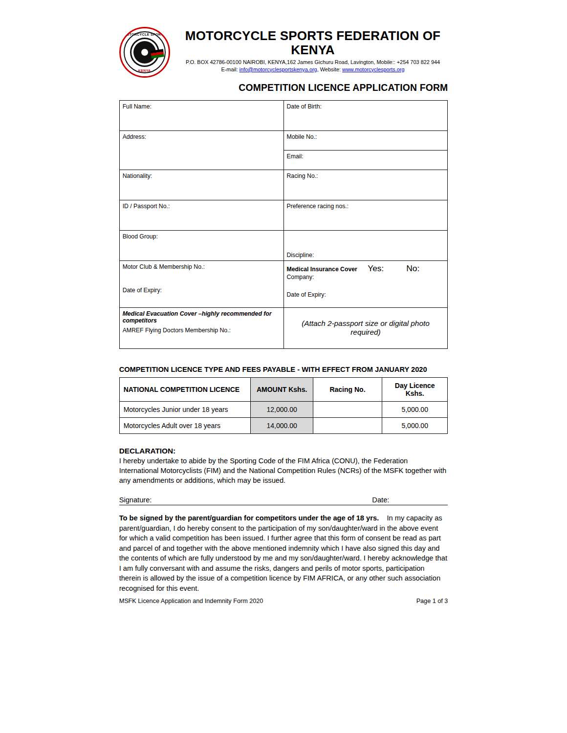MOTORCYCLE SPORTS
KENYA
MOTORCYCLE SPORTS FEDERATION OF KENYA
P.O. BOX 42786-00100 NAIROBI, KENYA,162 James Gichuru Road, Lavington, Mobile:: +254 703 822 944
E-mail: info@motorcyclesportskenya.org, Website: www.motorcyclesports.org
COMPETITION LICENCE APPLICATION FORM
| Full Name: | Date of Birth: |
| Address: | Mobile No.: |
| Email: |
| Nationality: | Racing No.: |
| ID / Passport No.: | Preference racing nos.: |
| Blood Group: | Discipline: |
| Motor Club & Membership No.: Date of Expiry: | Medical Insurance Cover Yes: No: Company: Date of Expiry: |
| Medical Evacuation Cover –highly recommended for competitors AMREF Flying Doctors Membership No.: | (Attach 2-passport size or digital photo required) |
COMPETITION LICENCE TYPE AND FEES PAYABLE - WITH EFFECT FROM JANUARY 2020
| NATIONAL COMPETITION LICENCE | AMOUNT Kshs. | Racing No. | Day Licence Kshs. |
| --- | --- | --- | --- |
| Motorcycles Junior under 18 years | 12,000.00 | | 5,000.00 |
| Motorcycles Adult over 18 years | 14,000.00 | | 5,000.00 |
DECLARATION:
I hereby undertake to abide by the Sporting Code of the FIM Africa (CONU), the Federation International Motorcyclists (FIM) and the National Competition Rules (NCRs) of the MSFK together with any amendments or additions, which may be issued.
Signature:
Date:
To be signed by the parent/guardian for competitors under the age of 18 yrs. In my capacity as parent/guardian, I do hereby consent to the participation of my son/daughter/ward in the above event for which a valid competition has been issued. I further agree that this form of consent be read as part and parcel of and together with the above mentioned indemnity which I have also signed this day and the contents of which are fully understood by me and my son/daughter/ward. I hereby acknowledge that I am fully conversant with and assume the risks, dangers and perils of motor sports, participation therein is allowed by the issue of a competition licence by FIM AFRICA, or any other such association recognised for this event.
MSFK Licence Application and Indemnity Form 2020
Page 1 of 3